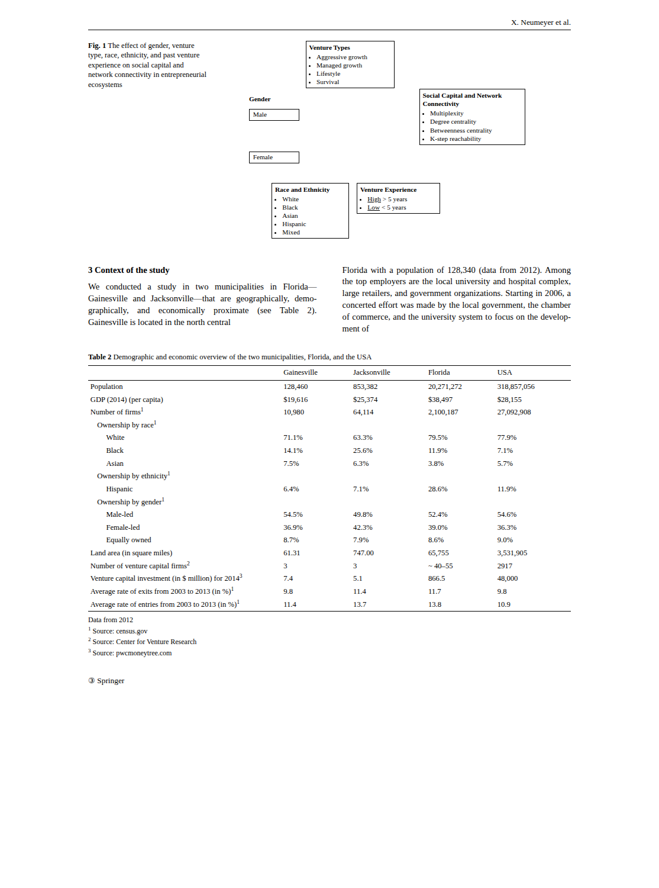X. Neumeyer et al.
Fig. 1 The effect of gender, venture type, race, ethnicity, and past venture experience on social capital and network connectivity in entrepreneurial ecosystems
Venture Types
Aggressive growth
Managed growth
Lifestyle
Survival
Social Capital and Network
Connectivity
Multiplexity
Degree centrality
Betweenness centrality
K-step reachability
Gender
Male
Female
Race and Ethnicity
White
Black
Asian
Hispanic
Mixed
Venture Experience
High > 5 years
Low < 5 years
3 Context of the study
We conducted a study in two municipalities in Florida—Gainesville and Jacksonville—that are geographically, demographically, and economically proximate (see Table 2). Gainesville is located in the north central
Florida with a population of 128,340 (data from 2012). Among the top employers are the local university and hospital complex, large retailers, and government organizations. Starting in 2006, a concerted effort was made by the local government, the chamber of commerce, and the university system to focus on the development of
Table 2 Demographic and economic overview of the two municipalities, Florida, and the USA
| | Gainesville | Jacksonville | Florida | USA |
| --- | --- | --- | --- | --- |
| Population | 128,460 | 853,382 | 20,271,272 | 318,857,056 |
| GDP (2014) (per capita) | $19,616 | $25,374 | $38,497 | $28,155 |
| Number of firms 1 | 10,980 | 64,114 | 2,100,187 | 27,092,908 |
| Ownership by race 1 | | | | |
| White | 71.1% | 63.3% | 79.5% | 77.9% |
| Black | 14.1% | 25.6% | 11.9% | 7.1% |
| Asian | 7.5% | 6.3% | 3.8% | 5.7% |
| Ownership by ethnicity 1 | | | | |
| Hispanic | 6.4% | 7.1% | 28.6% | 11.9% |
| Ownership by gender 1 | | | | |
| Male-led | 54.5% | 49.8% | 52.4% | 54.6% |
| Female-led | 36.9% | 42.3% | 39.0% | 36.3% |
| Equally owned | 8.7% | 7.9% | 8.6% | 9.0% |
| Land area (in square miles) | 61.31 | 747.00 | 65,755 | 3,531,905 |
| Number of venture capital firms 2 | 3 | 3 | ~ 40–55 | 2917 |
| Venture capital investment (in $ million) for 2014 3 | 7.4 | 5.1 | 866.5 | 48,000 |
| Average rate of exits from 2003 to 2013 (in %) 1 | 9.8 | 11.4 | 11.7 | 9.8 |
| Average rate of entries from 2003 to 2013 (in %) 1 | 11.4 | 13.7 | 13.8 | 10.9 |
Data from 2012
1 Source: census.gov
2 Source: Center for Venture Research
3 Source: pwcmoneytree.com
③ Springer